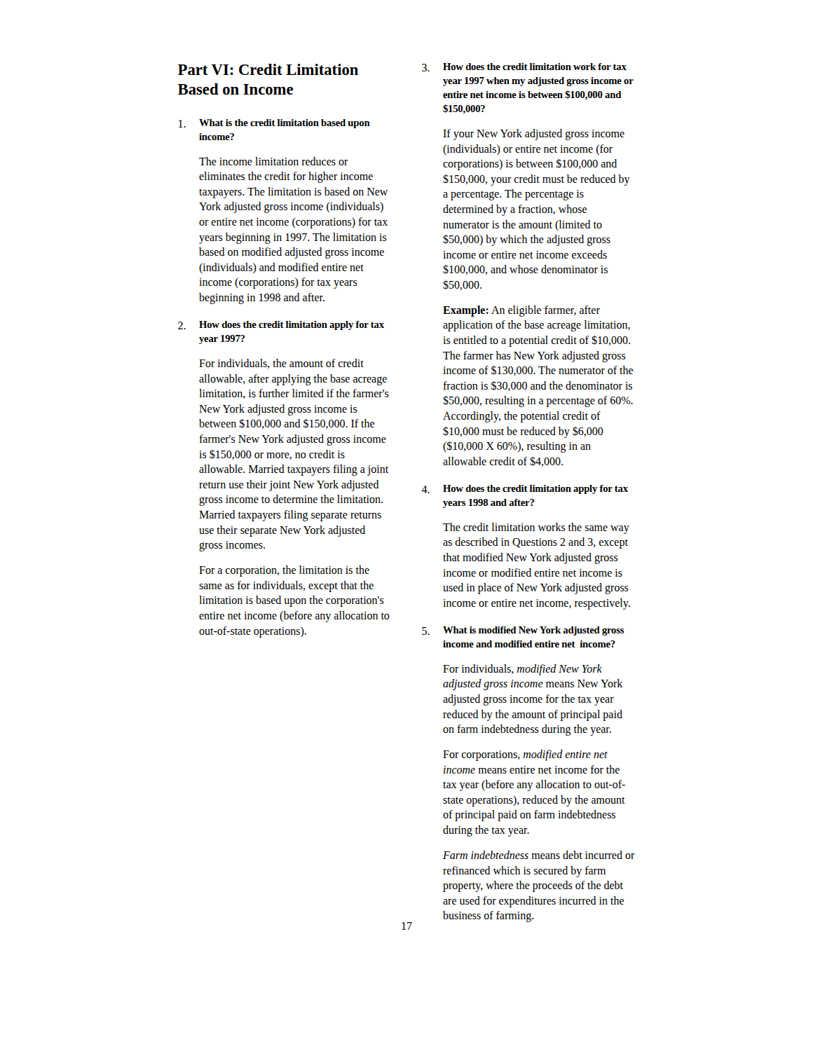Part VI: Credit Limitation Based on Income
1. What is the credit limitation based upon income?
The income limitation reduces or eliminates the credit for higher income taxpayers. The limitation is based on New York adjusted gross income (individuals) or entire net income (corporations) for tax years beginning in 1997. The limitation is based on modified adjusted gross income (individuals) and modified entire net income (corporations) for tax years beginning in 1998 and after.
2. How does the credit limitation apply for tax year 1997?
For individuals, the amount of credit allowable, after applying the base acreage limitation, is further limited if the farmer's New York adjusted gross income is between $100,000 and $150,000. If the farmer's New York adjusted gross income is $150,000 or more, no credit is allowable. Married taxpayers filing a joint return use their joint New York adjusted gross income to determine the limitation. Married taxpayers filing separate returns use their separate New York adjusted gross incomes.
For a corporation, the limitation is the same as for individuals, except that the limitation is based upon the corporation's entire net income (before any allocation to out-of-state operations).
3. How does the credit limitation work for tax year 1997 when my adjusted gross income or entire net income is between $100,000 and $150,000?
If your New York adjusted gross income (individuals) or entire net income (for corporations) is between $100,000 and $150,000, your credit must be reduced by a percentage. The percentage is determined by a fraction, whose numerator is the amount (limited to $50,000) by which the adjusted gross income or entire net income exceeds $100,000, and whose denominator is $50,000.
Example: An eligible farmer, after application of the base acreage limitation, is entitled to a potential credit of $10,000. The farmer has New York adjusted gross income of $130,000. The numerator of the fraction is $30,000 and the denominator is $50,000, resulting in a percentage of 60%. Accordingly, the potential credit of $10,000 must be reduced by $6,000 ($10,000 X 60%), resulting in an allowable credit of $4,000.
4. How does the credit limitation apply for tax years 1998 and after?
The credit limitation works the same way as described in Questions 2 and 3, except that modified New York adjusted gross income or modified entire net income is used in place of New York adjusted gross income or entire net income, respectively.
5. What is modified New York adjusted gross income and modified entire net income?
For individuals, modified New York adjusted gross income means New York adjusted gross income for the tax year reduced by the amount of principal paid on farm indebtedness during the year.
For corporations, modified entire net income means entire net income for the tax year (before any allocation to out-of-state operations), reduced by the amount of principal paid on farm indebtedness during the tax year.
Farm indebtedness means debt incurred or refinanced which is secured by farm property, where the proceeds of the debt are used for expenditures incurred in the business of farming.
17